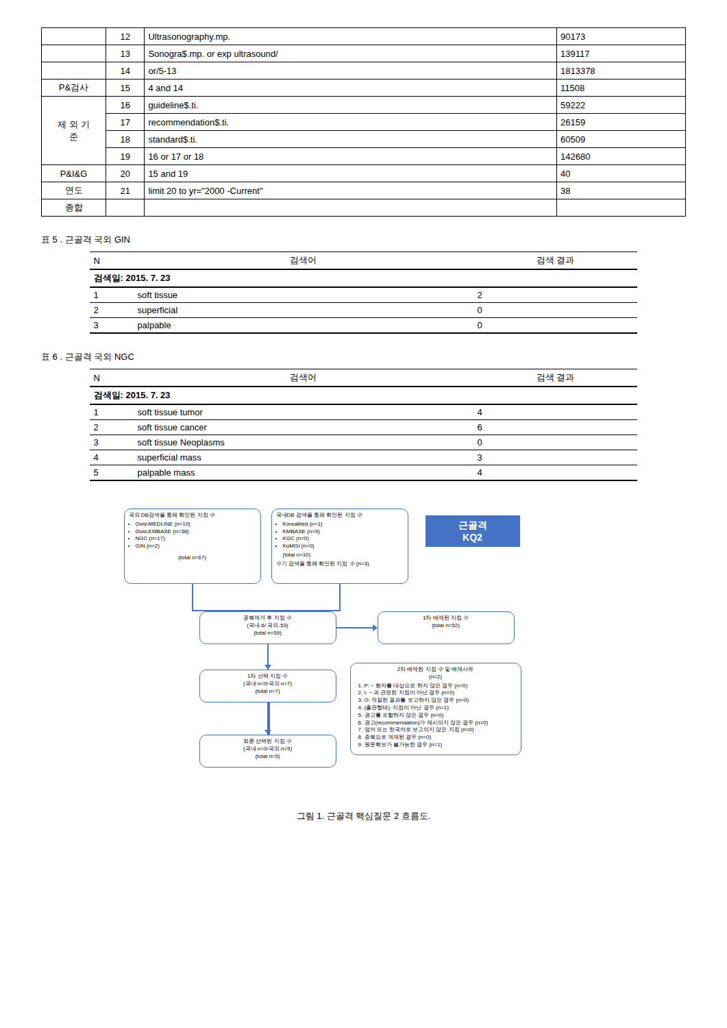| | 12 | Ultrasonography.mp. | 90173 |
| | 13 | Sonogra$.mp. or exp ultrasound/ | 139117 |
| | 14 | or/5-13 | 1813378 |
| P&검사 | 15 | 4 and 14 | 11508 |
| 제 외 기 준 | 16 | guideline$.ti. | 59222 |
| 17 | recommendation$.ti. | 26159 |
| 18 | standard$.ti. | 60509 |
| 19 | 16 or 17 or 18 | 142680 |
| P&I&G | 20 | 15 and 19 | 40 |
| 연도 | 21 | limit 20 to yr="2000 -Current" | 38 |
| 종합 | | | |
표 5 . 근골격 국외 GIN
| 검색일: 2015. 7. 23 |
| N | 검색어 | 검색 결과 |
| 1 | soft tissue | 2 |
| 2 | superficial | 0 |
| 3 | palpable | 0 |
표 6 . 근골격 국외 NGC
| 검색일: 2015. 7. 23 |
| N | 검색어 | 검색 결과 |
| 1 | soft tissue tumor | 4 |
| 2 | soft tissue cancer | 6 |
| 3 | soft tissue Neoplasms | 0 |
| 4 | superficial mass | 3 |
| 5 | palpable mass | 4 |
국외 DB검색을 통해 확인된 지침 수
Ovid-MEDLINE (n=10)
Ovid-EMBASE (n=38)
NGC (n=17)
GIN (n=2)
(total n=67)
국내DB 검색을 통해 확인된 지침 수
KoreaMed (n=1)
KMBASE (n=9)
KGC (n=0)
KoMGI (n=0)
(total n=10)
수기 검색을 통해 확인된 지침 수 (n=3)
근골격
KQ2
중복제거 후 지침 수
(국내-6/ 국외-53)
(total n=59)
1차 배제된 지침 수
(total n=52)
1차 선택 지침 수
(국내 n=0/국외 n=7)
(total n=7)
2차 배제된 지침 수 및 배제사유
(n=2)
P: ~ 환자를 대상으로 하지 않은 경우 (n=0)
I: ~ 과 관련된 지침이 아닌 경우 (n=0)
O: 적절한 결과를 보고하지 않은 경우 (n=0)
(출판형태): 지침이 아닌 경우 (n=1)
권고를 포함하지 않은 경우 (n=0)
권고(recommendation)가 제시되지 않은 경우 (n=0)
영어 또는 한국어로 보고되지 않은 지침 (n=0)
중복으로 게재된 경우 (n=0)
원문확보가 불가능한 경우 (n=1)
최종 선택된 지침 수
(국내 n=0/국외 n=5)
(total n=5)
그림 1. 근골격 핵심질문 2 흐름도.